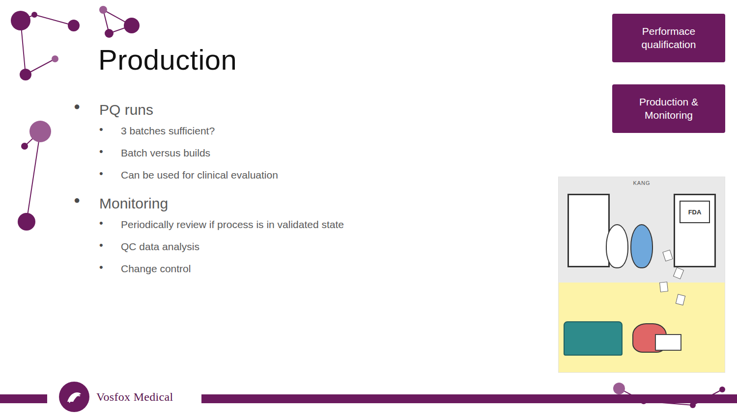Production
PQ runs
3 batches sufficient?
Batch versus builds
Can be used for clinical evaluation
Monitoring
Periodically review if process is in validated state
QC data analysis
Change control
Performace
qualification
Production &
Monitoring
KANG
FDA
Vosfox Medical